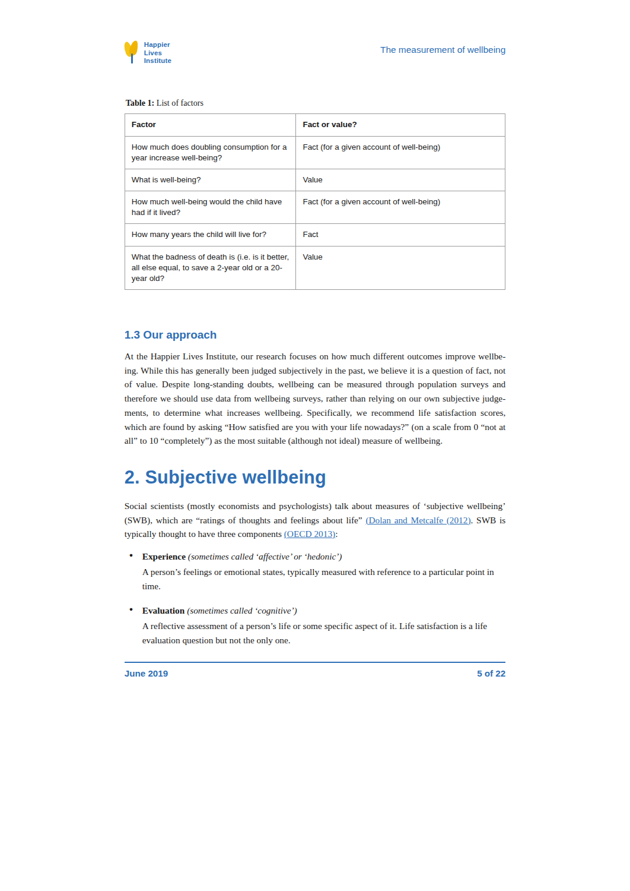Happier
Lives
Institute
The measurement of wellbeing
Table 1: List of factors
| Factor | Fact or value? |
| --- | --- |
| How much does doubling consumption for a year increase well-being? | Fact (for a given account of well-being) |
| What is well-being? | Value |
| How much well-being would the child have had if it lived? | Fact (for a given account of well-being) |
| How many years the child will live for? | Fact |
| What the badness of death is (i.e. is it better, all else equal, to save a 2-year old or a 20-year old? | Value |
1.3 Our approach
At the Happier Lives Institute, our research focuses on how much different outcomes improve wellbeing. While this has generally been judged subjectively in the past, we believe it is a question of fact, not of value. Despite long-standing doubts, wellbeing can be measured through population surveys and therefore we should use data from wellbeing surveys, rather than relying on our own subjective judgements, to determine what increases wellbeing. Specifically, we recommend life satisfaction scores, which are found by asking “How satisfied are you with your life nowadays?” (on a scale from 0 “not at all” to 10 “completely”) as the most suitable (although not ideal) measure of wellbeing.
2. Subjective wellbeing
Social scientists (mostly economists and psychologists) talk about measures of ‘subjective wellbeing’ (SWB), which are “ratings of thoughts and feelings about life” (Dolan and Metcalfe (2012). SWB is typically thought to have three components (OECD 2013):
Experience (sometimes called ‘affective’ or ‘hedonic’) A person’s feelings or emotional states, typically measured with reference to a particular point in time.
Evaluation (sometimes called ‘cognitive’) A reflective assessment of a person’s life or some specific aspect of it. Life satisfaction is a life evaluation question but not the only one.
June 2019 5 of 22